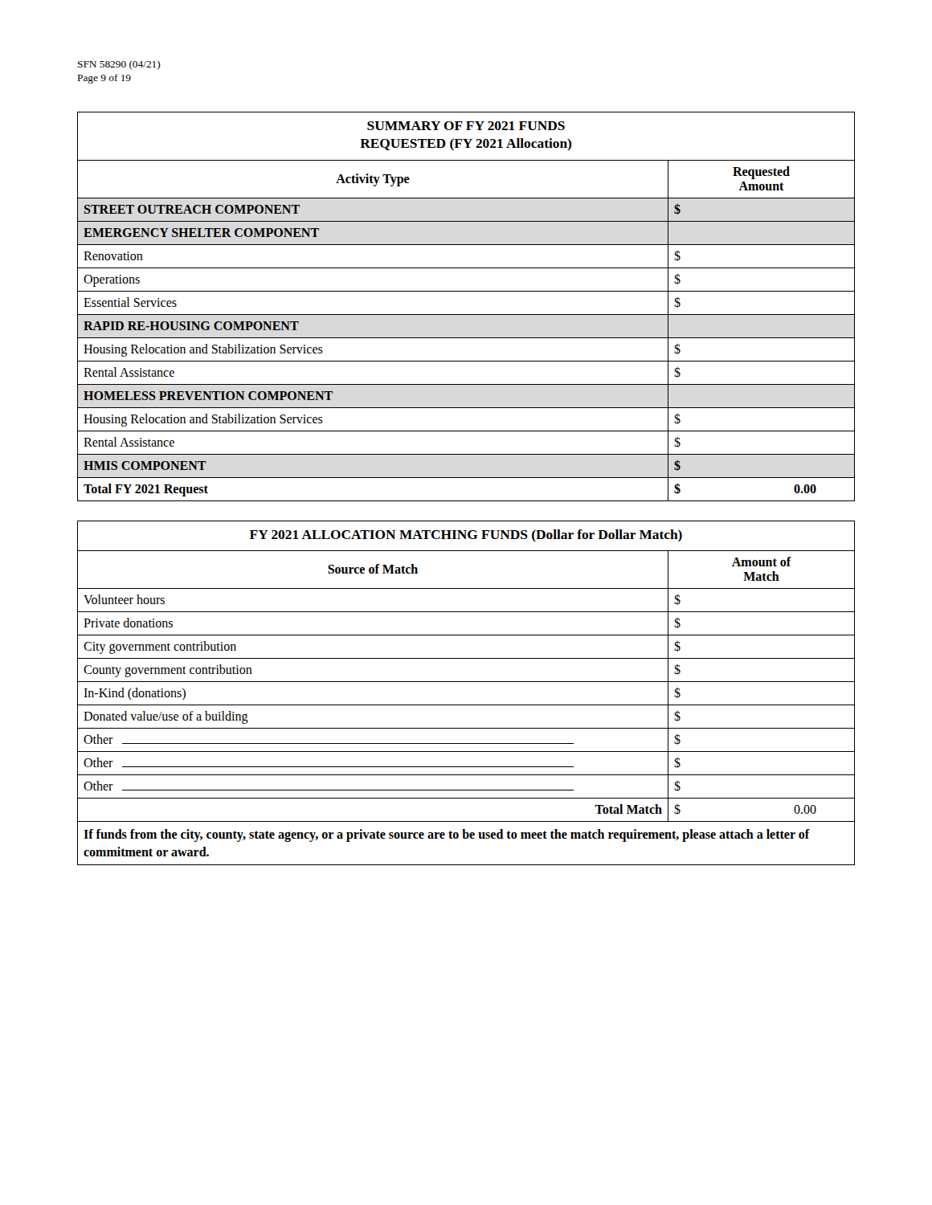SFN 58290 (04/21)
Page 9 of 19
SUMMARY OF FY 2021 FUNDS REQUESTED (FY 2021 Allocation)
| Activity Type | Requested Amount |
| --- | --- |
| STREET OUTREACH COMPONENT | $ |
| EMERGENCY SHELTER COMPONENT | |
| Renovation | $ |
| Operations | $ |
| Essential Services | $ |
| RAPID RE-HOUSING COMPONENT | |
| Housing Relocation and Stabilization Services | $ |
| Rental Assistance | $ |
| HOMELESS PREVENTION COMPONENT | |
| Housing Relocation and Stabilization Services | $ |
| Rental Assistance | $ |
| HMIS COMPONENT | $ |
| Total FY 2021 Request | $ 0.00 |
FY 2021 ALLOCATION MATCHING FUNDS (Dollar for Dollar Match)
| Source of Match | Amount of Match |
| --- | --- |
| Volunteer hours | $ |
| Private donations | $ |
| City government contribution | $ |
| County government contribution | $ |
| In-Kind (donations) | $ |
| Donated value/use of a building | $ |
| Other | $ |
| Other | $ |
| Other | $ |
| Total Match | $ 0.00 |
| If funds from the city, county, state agency, or a private source are to be used to meet the match requirement, please attach a letter of commitment or award. |